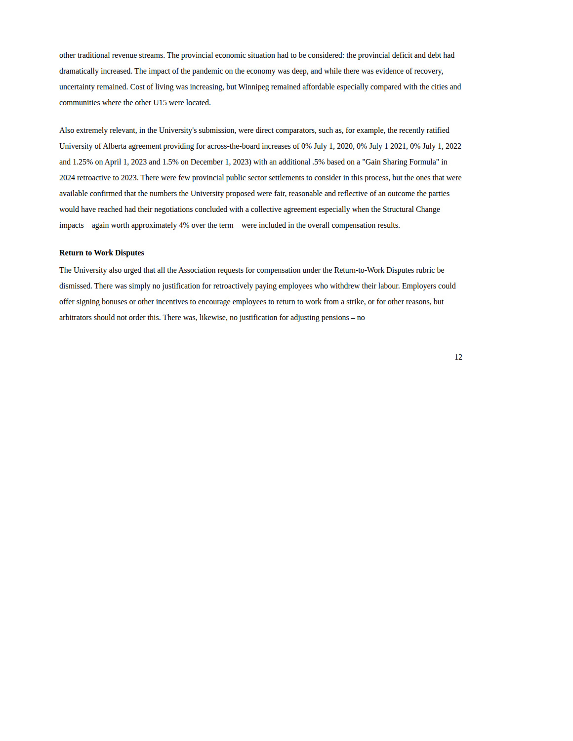other traditional revenue streams. The provincial economic situation had to be considered: the provincial deficit and debt had dramatically increased. The impact of the pandemic on the economy was deep, and while there was evidence of recovery, uncertainty remained. Cost of living was increasing, but Winnipeg remained affordable especially compared with the cities and communities where the other U15 were located.
Also extremely relevant, in the University's submission, were direct comparators, such as, for example, the recently ratified University of Alberta agreement providing for across-the-board increases of 0% July 1, 2020, 0% July 1 2021, 0% July 1, 2022 and 1.25% on April 1, 2023 and 1.5% on December 1, 2023) with an additional .5% based on a "Gain Sharing Formula" in 2024 retroactive to 2023. There were few provincial public sector settlements to consider in this process, but the ones that were available confirmed that the numbers the University proposed were fair, reasonable and reflective of an outcome the parties would have reached had their negotiations concluded with a collective agreement especially when the Structural Change impacts – again worth approximately 4% over the term – were included in the overall compensation results.
Return to Work Disputes
The University also urged that all the Association requests for compensation under the Return-to-Work Disputes rubric be dismissed. There was simply no justification for retroactively paying employees who withdrew their labour. Employers could offer signing bonuses or other incentives to encourage employees to return to work from a strike, or for other reasons, but arbitrators should not order this. There was, likewise, no justification for adjusting pensions – no
12